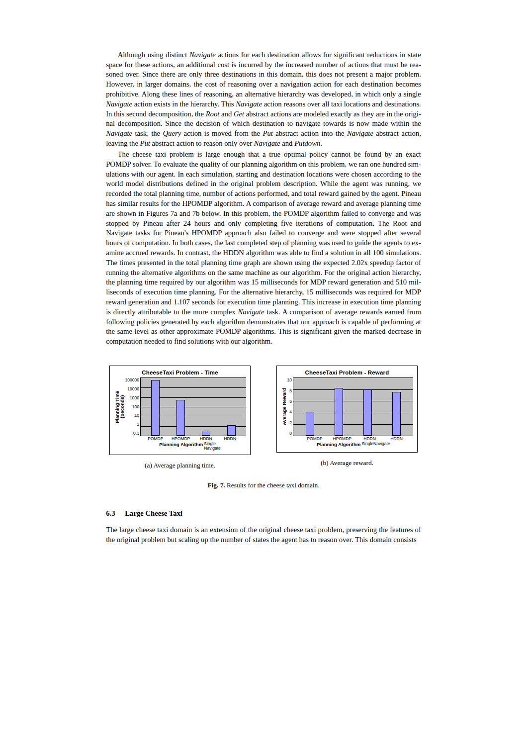Although using distinct Navigate actions for each destination allows for significant reductions in state space for these actions, an additional cost is incurred by the increased number of actions that must be reasoned over. Since there are only three destinations in this domain, this does not present a major problem. However, in larger domains, the cost of reasoning over a navigation action for each destination becomes prohibitive. Along these lines of reasoning, an alternative hierarchy was developed, in which only a single Navigate action exists in the hierarchy. This Navigate action reasons over all taxi locations and destinations. In this second decomposition, the Root and Get abstract actions are modeled exactly as they are in the original decomposition. Since the decision of which destination to navigate towards is now made within the Navigate task, the Query action is moved from the Put abstract action into the Navigate abstract action, leaving the Put abstract action to reason only over Navigate and Putdown.
The cheese taxi problem is large enough that a true optimal policy cannot be found by an exact POMDP solver. To evaluate the quality of our planning algorithm on this problem, we ran one hundred simulations with our agent. In each simulation, starting and destination locations were chosen according to the world model distributions defined in the original problem description. While the agent was running, we recorded the total planning time, number of actions performed, and total reward gained by the agent. Pineau has similar results for the HPOMDP algorithm. A comparison of average reward and average planning time are shown in Figures 7a and 7b below. In this problem, the POMDP algorithm failed to converge and was stopped by Pineau after 24 hours and only completing five iterations of computation. The Root and Navigate tasks for Pineau's HPOMDP approach also failed to converge and were stopped after several hours of computation. In both cases, the last completed step of planning was used to guide the agents to examine accrued rewards. In contrast, the HDDN algorithm was able to find a solution in all 100 simulations. The times presented in the total planning time graph are shown using the expected 2.02x speedup factor of running the alternative algorithms on the same machine as our algorithm. For the original action hierarchy, the planning time required by our algorithm was 15 milliseconds for MDP reward generation and 510 milliseconds of execution time planning. For the alternative hierarchy, 15 milliseconds was required for MDP reward generation and 1.107 seconds for execution time planning. This increase in execution time planning is directly attributable to the more complex Navigate task. A comparison of average rewards earned from following policies generated by each algorithm demonstrates that our approach is capable of performing at the same level as other approximate POMDP algorithms. This is significant given the marked decrease in computation needed to find solutions with our algorithm.
CheeseTaxi Problem - Time
Planning Time
(Seconds)
100000 10000 1000 100 10 1 0.1
POMDP HPOMDP HDDN HDDN -
Planning Algorithm
Single
Navigate
(a) Average planning time.
CheeseTaxi Problem - Reward
Average Reward
10 8 6 4 2 0
POMDP HPOMDP HDDN HDDN-
Planning Algorithm
SingleNavigate
(b) Average reward.
Fig. 7. Results for the cheese taxi domain.
6.3 Large Cheese Taxi
The large cheese taxi domain is an extension of the original cheese taxi problem, preserving the features of the original problem but scaling up the number of states the agent has to reason over. This domain consists